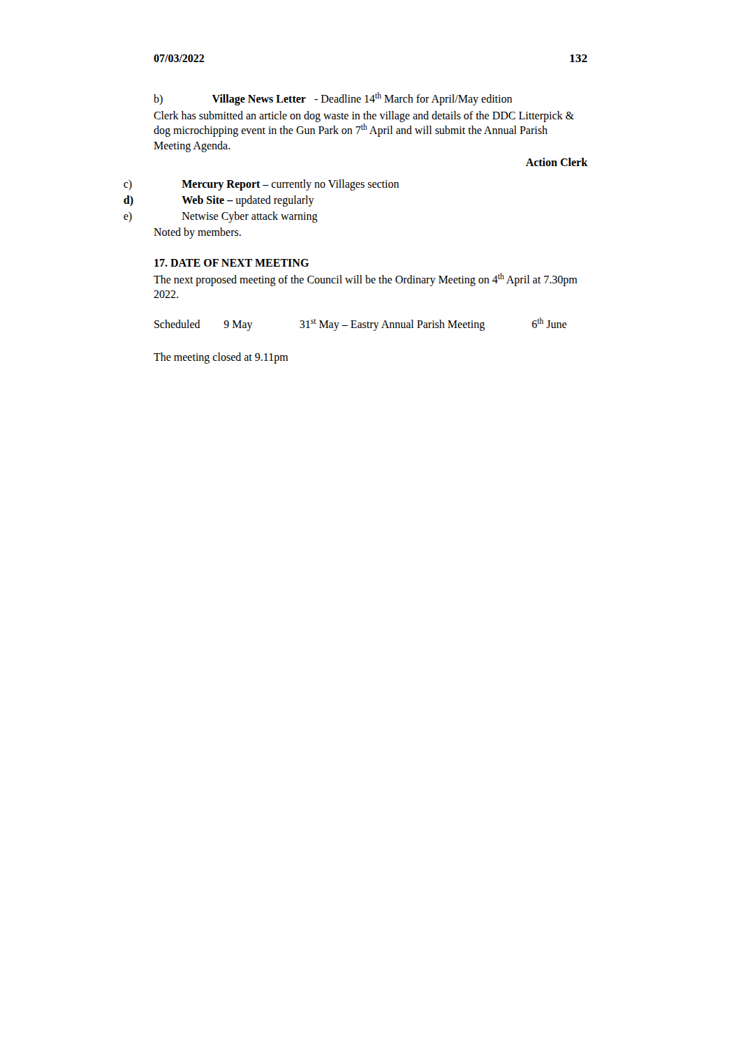07/03/2022 132
b) Village News Letter - Deadline 14th March for April/May edition
Clerk has submitted an article on dog waste in the village and details of the DDC Litterpick & dog microchipping event in the Gun Park on 7th April and will submit the Annual Parish Meeting Agenda.
Action Clerk
c) Mercury Report – currently no Villages section
d) Web Site – updated regularly
e) Netwise Cyber attack warning
Noted by members.
17. DATE OF NEXT MEETING
The next proposed meeting of the Council will be the Ordinary Meeting on 4th April at 7.30pm 2022.
Scheduled 9 May 31st May – Eastry Annual Parish Meeting 6th June
The meeting closed at 9.11pm